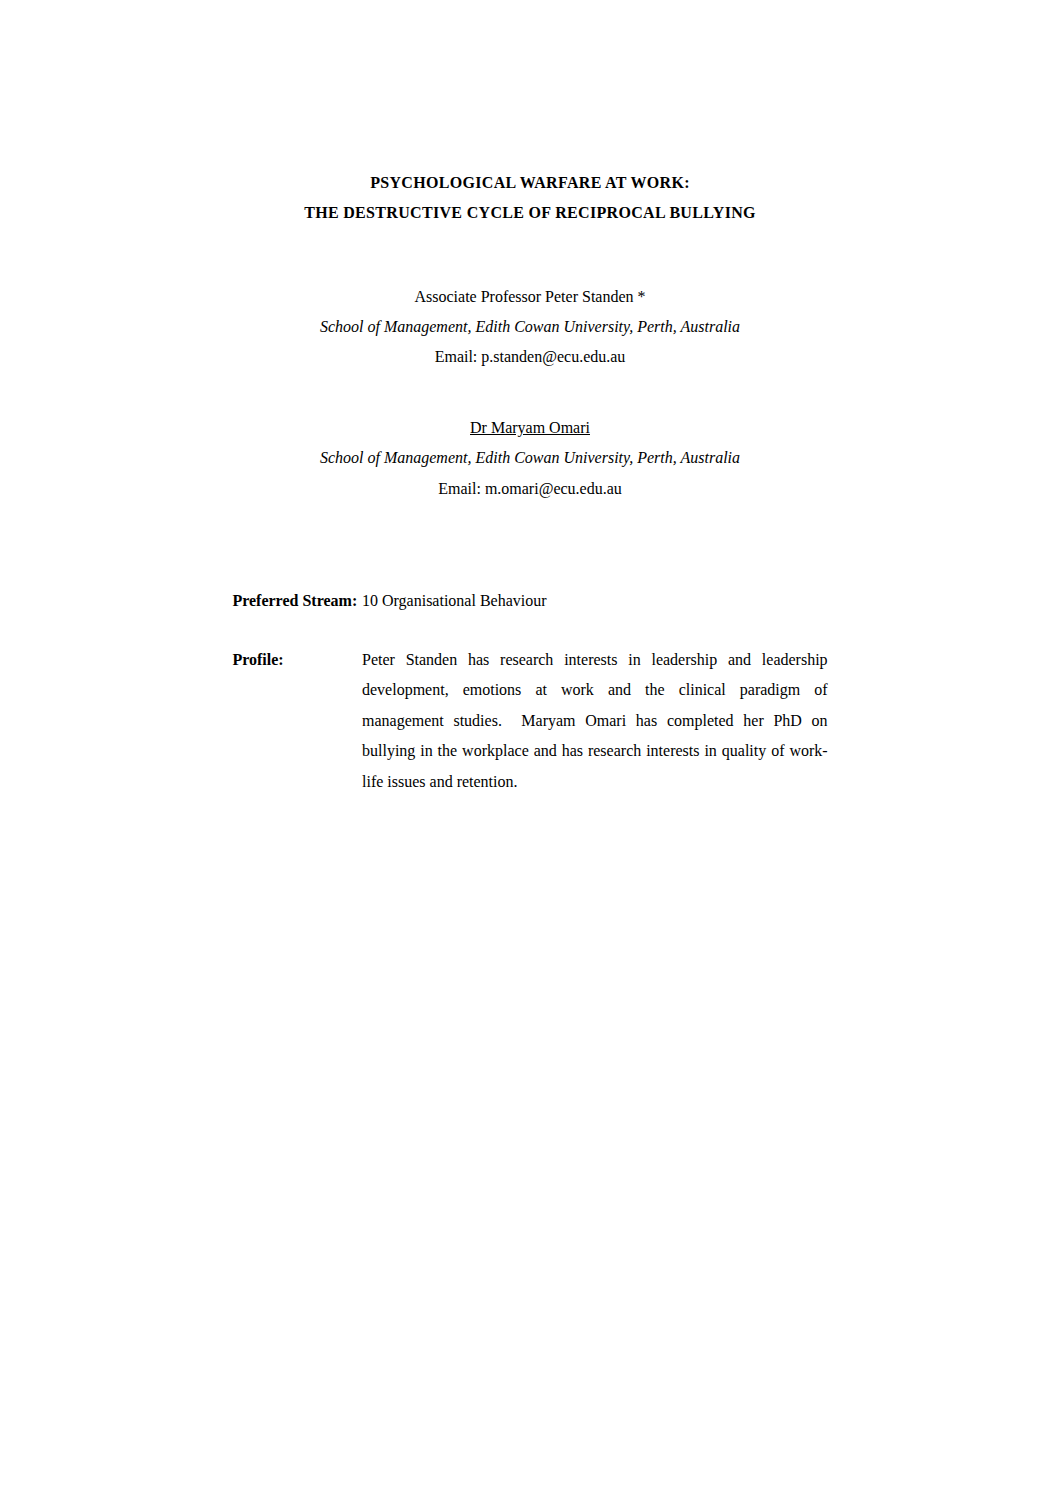Psychological Warfare at Work:
The Destructive Cycle of Reciprocal Bullying
Associate Professor Peter Standen *
School of Management, Edith Cowan University, Perth, Australia
Email: p.standen@ecu.edu.au
Dr Maryam Omari
School of Management, Edith Cowan University, Perth, Australia
Email: m.omari@ecu.edu.au
Preferred Stream:
10 Organisational Behaviour
Profile:
Peter Standen has research interests in leadership and leadership development, emotions at work and the clinical paradigm of management studies. Maryam Omari has completed her PhD on bullying in the workplace and has research interests in quality of work-life issues and retention.